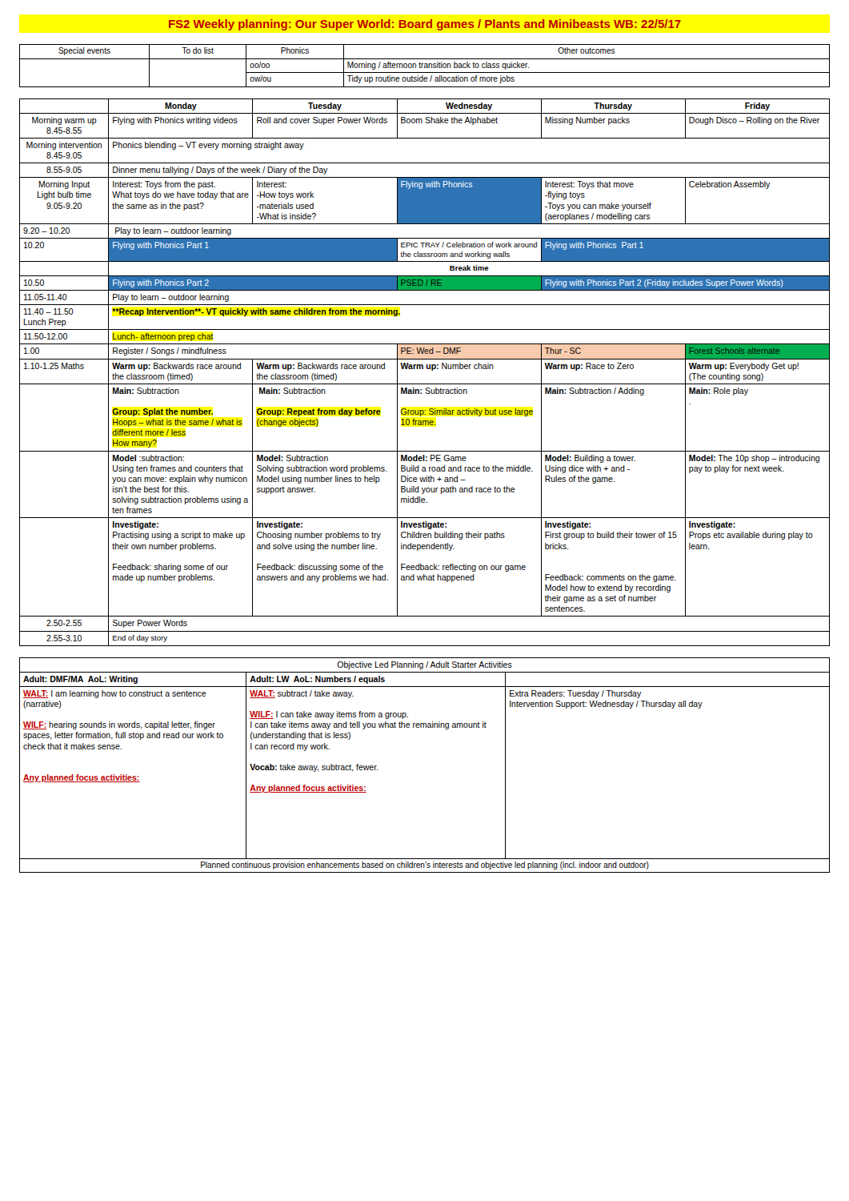FS2 Weekly planning: Our Super World: Board games / Plants and Minibeasts WB: 22/5/17
| Special events | To do list | Phonics | Other outcomes |
| | | oo/oo | Morning / afternoon transition back to class quicker. |
| ow/ou | Tidy up routine outside / allocation of more jobs |
| | Monday | Tuesday | Wednesday | Thursday | Friday |
| Morning warm up 8.45-8.55 | Flying with Phonics writing videos | Roll and cover Super Power Words | Boom Shake the Alphabet | Missing Number packs | Dough Disco – Rolling on the River |
| Morning intervention 8.45-9.05 | Phonics blending – VT every morning straight away |
| 8.55-9.05 | Dinner menu tallying / Days of the week / Diary of the Day |
| Morning Input Light bulb time 9.05-9.20 | Interest: Toys from the past. What toys do we have today that are the same as in the past? | Interest: -How toys work -materials used -What is inside? | Flying with Phonics | Interest: Toys that move -flying toys -Toys you can make yourself (aeroplanes / modelling cars | Celebration Assembly |
| 9.20 – 10.20 | Play to learn – outdoor learning |
| 10.20 | Flying with Phonics Part 1 | EPIC TRAY / Celebration of work around the classroom and working walls | Flying with Phonics Part 1 |
| | Break time |
| 10.50 | Flying with Phonics Part 2 | PSED / RE | Flying with Phonics Part 2 (Friday includes Super Power Words) |
| 11.05-11.40 | Play to learn – outdoor learning |
| 11.40 – 11.50 Lunch Prep | **Recap Intervention**- VT quickly with same children from the morning. |
| 11.50-12.00 | Lunch- afternoon prep chat |
| 1.00 | Register / Songs / mindfulness | PE: Wed – DMF | Thur - SC | Forest Schools alternate |
| 1.10-1.25 Maths | Warm up: Backwards race around the classroom (timed) | Warm up: Backwards race around the classroom (timed) | Warm up: Number chain | Warm up: Race to Zero | Warm up: Everybody Get up! (The counting song) |
| | Main: Subtraction Group: Splat the number. Hoops – what is the same / what is different more / less How many? | Main: Subtraction Group: Repeat from day before (change objects) | Main: Subtraction Group: Similar activity but use large 10 frame. | Main: Subtraction / Adding | Main: Role play . |
| | Model :subtraction: Using ten frames and counters that you can move: explain why numicon isn’t the best for this. solving subtraction problems using a ten frames | Model: Subtraction Solving subtraction word problems. Model using number lines to help support answer. | Model: PE Game Build a road and race to the middle. Dice with + and – Build your path and race to the middle. | Model: Building a tower. Using dice with + and - Rules of the game. | Model: The 10p shop – introducing pay to play for next week. |
| | Investigate: Practising using a script to make up their own number problems. Feedback: sharing some of our made up number problems. | Investigate: Choosing number problems to try and solve using the number line. Feedback: discussing some of the answers and any problems we had. | Investigate: Children building their paths independently. Feedback: reflecting on our game and what happened | Investigate: First group to build their tower of 15 bricks. Feedback: comments on the game. Model how to extend by recording their game as a set of number sentences. | Investigate: Props etc available during play to learn. |
| 2.50-2.55 | Super Power Words |
| 2.55-3.10 | End of day story |
| Objective Led Planning / Adult Starter Activities |
| Adult: DMF/MA AoL: Writing | Adult: LW AoL: Numbers / equals | |
| WALT: I am learning how to construct a sentence (narrative) WILF: hearing sounds in words, capital letter, finger spaces, letter formation, full stop and read our work to check that it makes sense. Any planned focus activities: | WALT: subtract / take away. WILF: I can take away items from a group. I can take items away and tell you what the remaining amount it (understanding that is less) I can record my work. Vocab: take away, subtract, fewer. Any planned focus activities: | Extra Readers: Tuesday / Thursday Intervention Support: Wednesday / Thursday all day |
| Planned continuous provision enhancements based on children’s interests and objective led planning (incl. indoor and outdoor) |